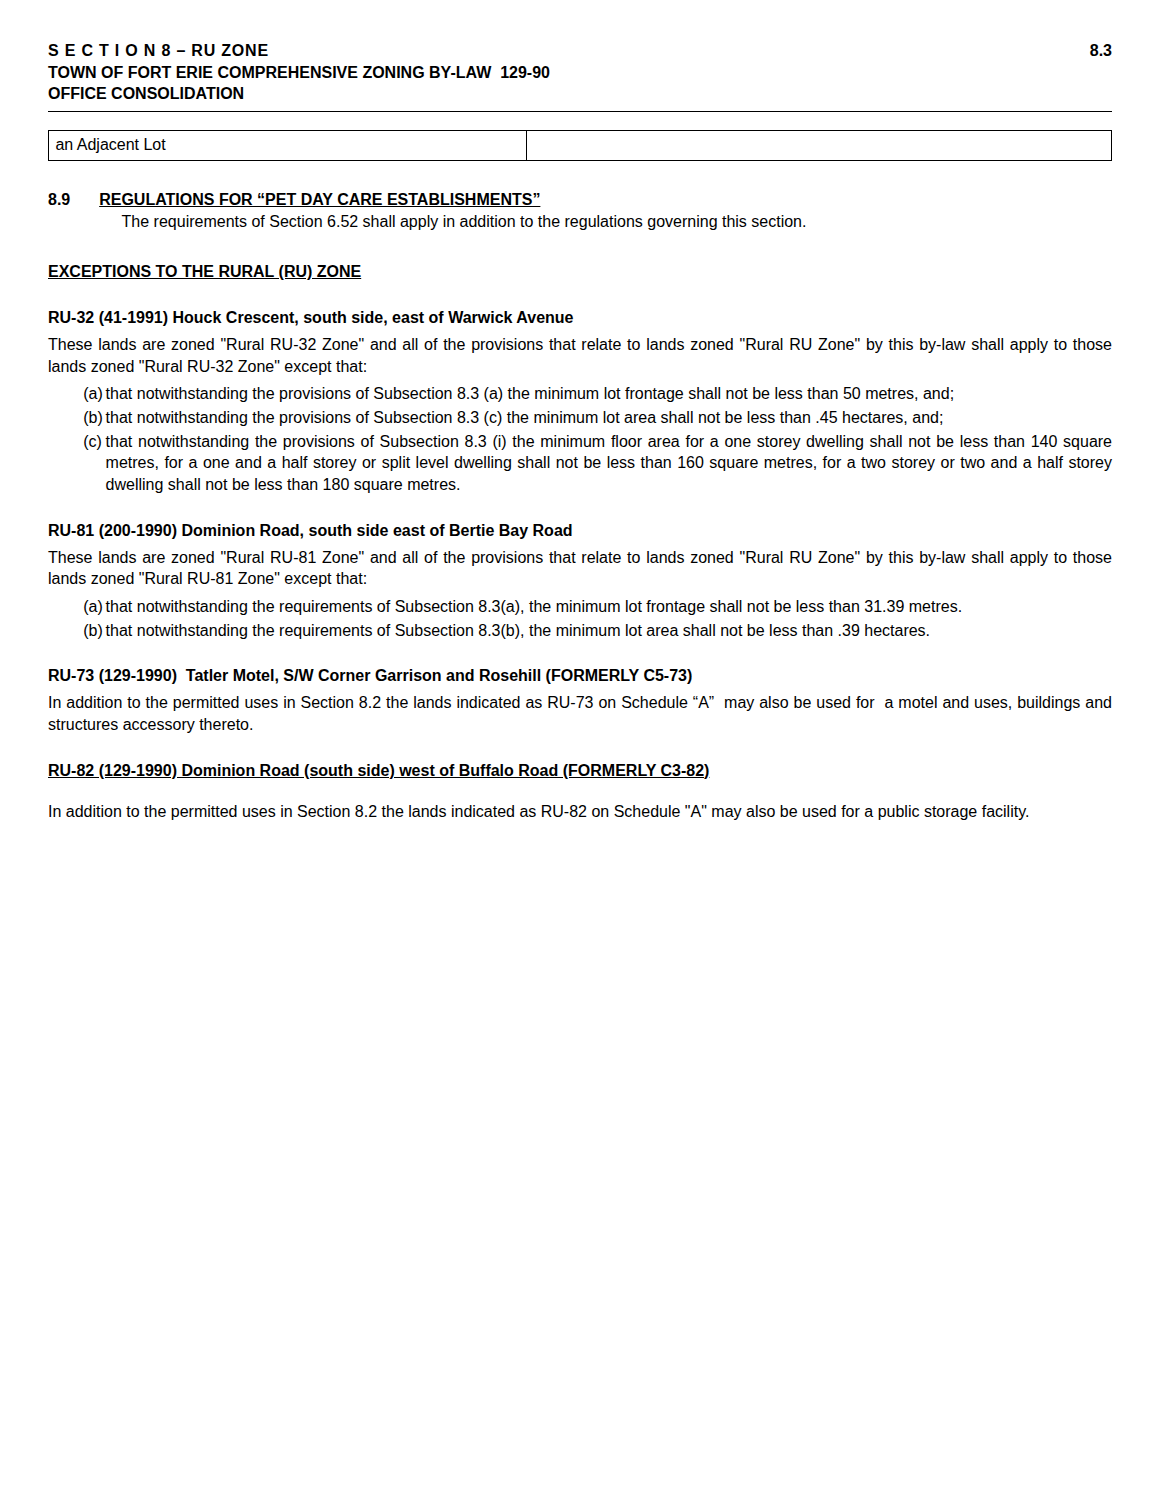S E C T I O N 8 – RU ZONE 8.3
TOWN OF FORT ERIE COMPREHENSIVE ZONING BY-LAW 129-90
OFFICE CONSOLIDATION
| an Adjacent Lot | |
8.9 REGULATIONS FOR “PET DAY CARE ESTABLISHMENTS”
The requirements of Section 6.52 shall apply in addition to the regulations governing this section.
EXCEPTIONS TO THE RURAL (RU) ZONE
RU-32 (41-1991) Houck Crescent, south side, east of Warwick Avenue
These lands are zoned "Rural RU-32 Zone" and all of the provisions that relate to lands zoned "Rural RU Zone" by this by-law shall apply to those lands zoned "Rural RU-32 Zone" except that:
(a) that notwithstanding the provisions of Subsection 8.3 (a) the minimum lot frontage shall not be less than 50 metres, and;
(b) that notwithstanding the provisions of Subsection 8.3 (c) the minimum lot area shall not be less than .45 hectares, and;
(c) that notwithstanding the provisions of Subsection 8.3 (i) the minimum floor area for a one storey dwelling shall not be less than 140 square metres, for a one and a half storey or split level dwelling shall not be less than 160 square metres, for a two storey or two and a half storey dwelling shall not be less than 180 square metres.
RU-81 (200-1990) Dominion Road, south side east of Bertie Bay Road
These lands are zoned "Rural RU-81 Zone" and all of the provisions that relate to lands zoned "Rural RU Zone" by this by-law shall apply to those lands zoned "Rural RU-81 Zone" except that:
(a) that notwithstanding the requirements of Subsection 8.3(a), the minimum lot frontage shall not be less than 31.39 metres.
(b) that notwithstanding the requirements of Subsection 8.3(b), the minimum lot area shall not be less than .39 hectares.
RU-73 (129-1990) Tatler Motel, S/W Corner Garrison and Rosehill (FORMERLY C5-73)
In addition to the permitted uses in Section 8.2 the lands indicated as RU-73 on Schedule “A” may also be used for a motel and uses, buildings and structures accessory thereto.
RU-82 (129-1990) Dominion Road (south side) west of Buffalo Road (FORMERLY C3-82)
In addition to the permitted uses in Section 8.2 the lands indicated as RU-82 on Schedule "A" may also be used for a public storage facility.